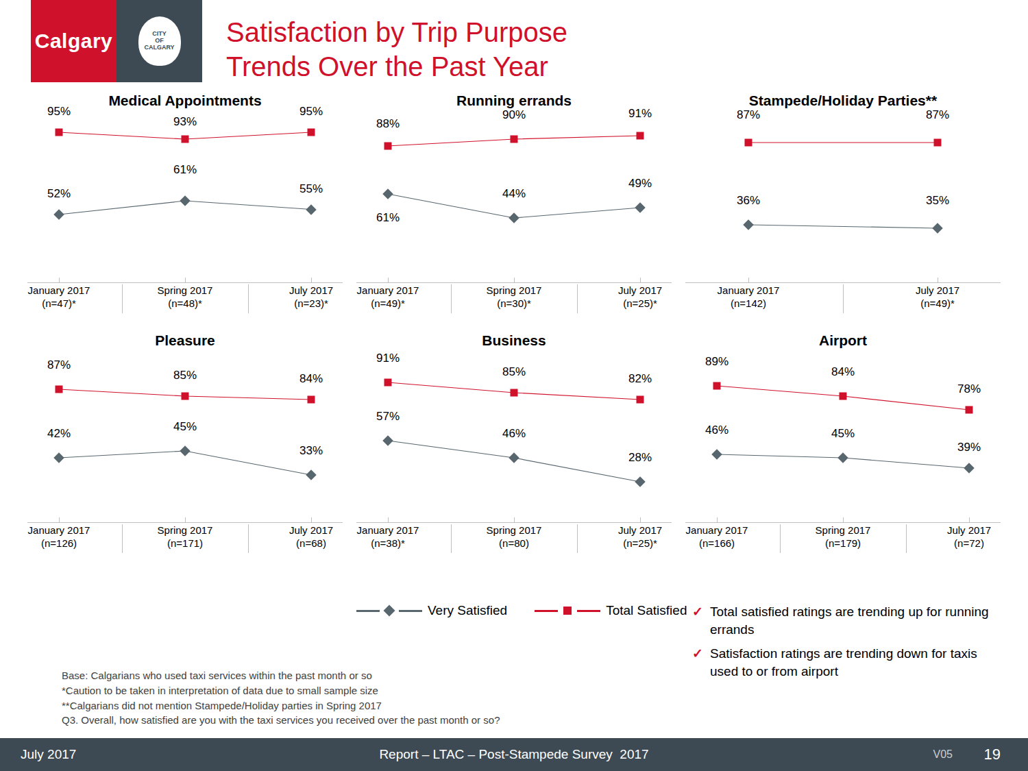Calgary
CITY
OF
CALGARY
Satisfaction by Trip Purpose
Trends Over the Past Year
Medical Appointments
95%
93%
95%
52%
61%
55%
January 2017
(n=47)*
Spring 2017
(n=48)*
July 2017
(n=23)*
Running errands
88%
90%
91%
61%
44%
49%
January 2017
(n=49)*
Spring 2017
(n=30)*
July 2017
(n=25)*
Stampede/Holiday Parties**
87%
87%
36%
35%
January 2017
(n=142)
July 2017
(n=49)*
Pleasure
87%
85%
84%
42%
45%
33%
January 2017
(n=126)
Spring 2017
(n=171)
July 2017
(n=68)
Business
91%
85%
82%
57%
46%
28%
January 2017
(n=38)*
Spring 2017
(n=80)
July 2017
(n=25)*
Airport
89%
84%
78%
46%
45%
39%
January 2017
(n=166)
Spring 2017
(n=179)
July 2017
(n=72)
Very Satisfied
Total Satisfied
Total satisfied ratings are trending up for running errands
Satisfaction ratings are trending down for taxis used to or from airport
Base: Calgarians who used taxi services within the past month or so
*Caution to be taken in interpretation of data due to small sample size
**Calgarians did not mention Stampede/Holiday parties in Spring 2017
Q3. Overall, how satisfied are you with the taxi services you received over the past month or so?
July 2017
Report – LTAC – Post-Stampede Survey 2017
V05
19